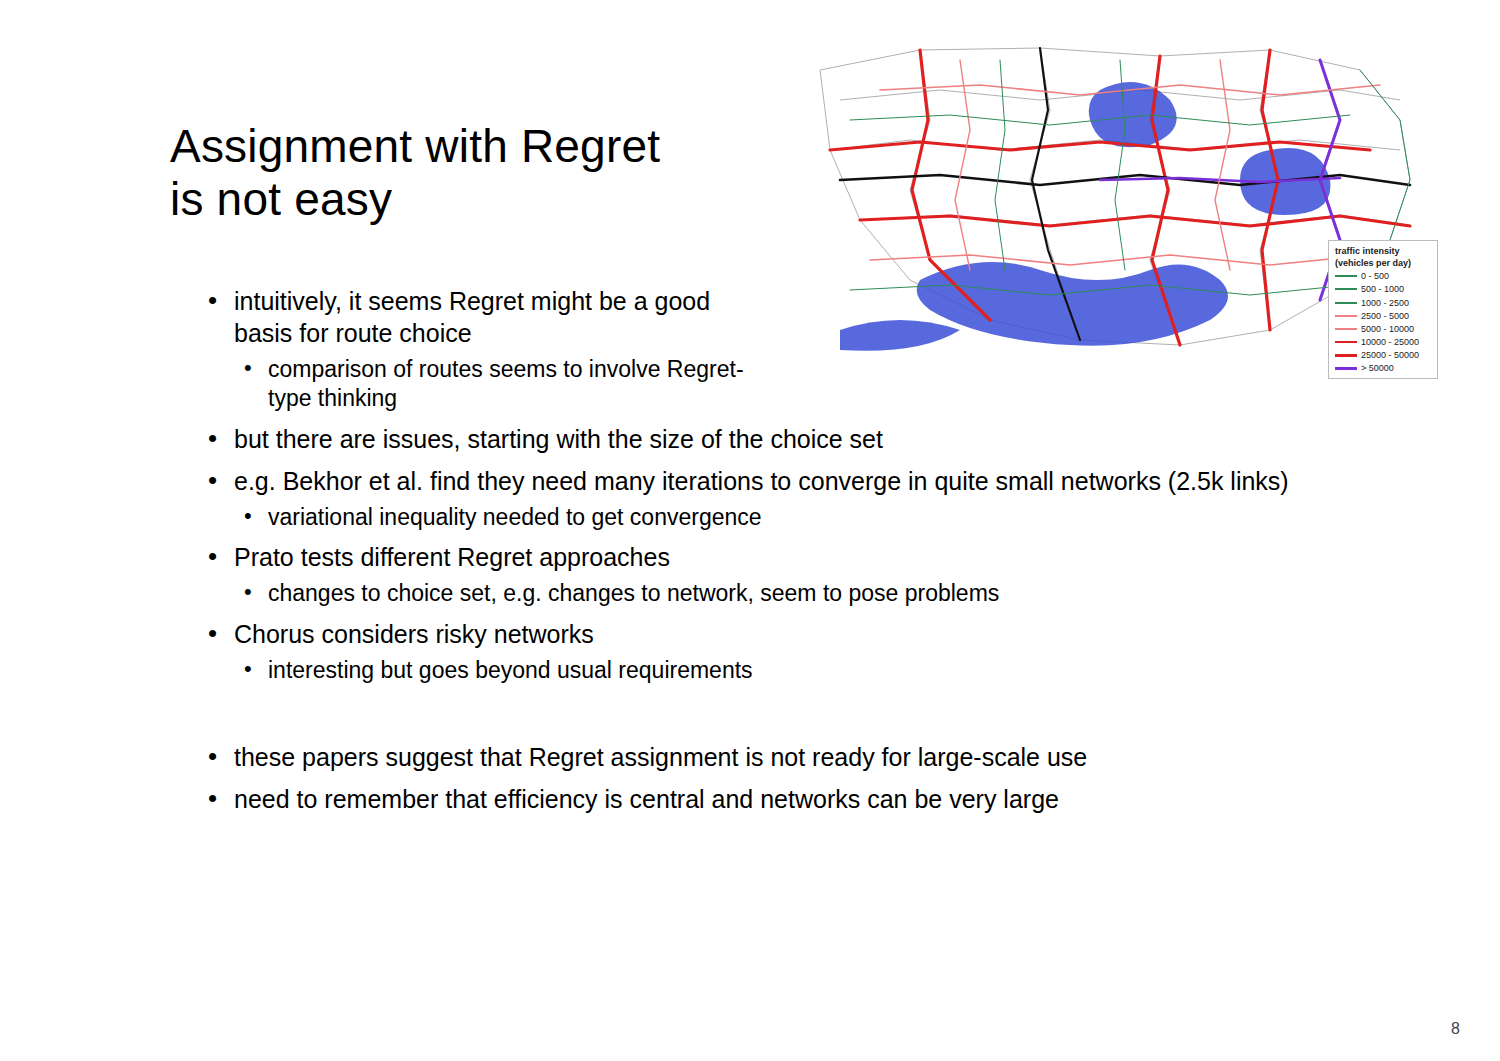Assignment with Regret
is not easy
traffic intensity
(vehicles per day)
0 - 500
500 - 1000
1000 - 2500
2500 - 5000
5000 - 10000
10000 - 25000
25000 - 50000
> 50000
intuitively, it seems Regret might be a good basis for route choice
comparison of routes seems to involve Regret-type thinking
but there are issues, starting with the size of the choice set
e.g. Bekhor et al. find they need many iterations to converge in quite small networks (2.5k links)
variational inequality needed to get convergence
Prato tests different Regret approaches
changes to choice set, e.g. changes to network, seem to pose problems
Chorus considers risky networks
interesting but goes beyond usual requirements
these papers suggest that Regret assignment is not ready for large-scale use
need to remember that efficiency is central and networks can be very large
8